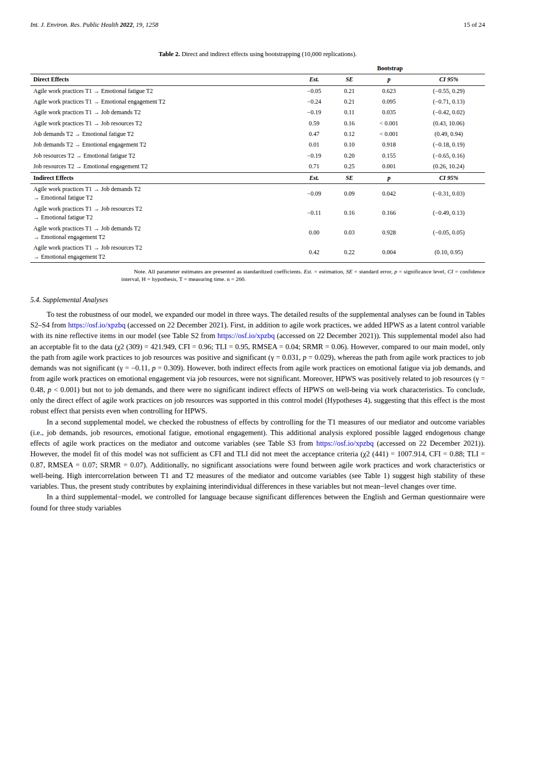Int. J. Environ. Res. Public Health 2022, 19, 1258
15 of 24
Table 2. Direct and indirect effects using bootstrapping (10,000 replications).
| | Bootstrap |
| --- | --- |
| Direct Effects | Est. | SE | p | CI 95% |
| Agile work practices T1 → Emotional fatigue T2 | −0.05 | 0.21 | 0.623 | (−0.55, 0.29) |
| Agile work practices T1 → Emotional engagement T2 | −0.24 | 0.21 | 0.095 | (−0.71, 0.13) |
| Agile work practices T1 → Job demands T2 | −0.19 | 0.11 | 0.035 | (−0.42, 0.02) |
| Agile work practices T1 → Job resources T2 | 0.59 | 0.16 | < 0.001 | (0.43, 10.06) |
| Job demands T2 → Emotional fatigue T2 | 0.47 | 0.12 | < 0.001 | (0.49, 0.94) |
| Job demands T2 → Emotional engagement T2 | 0.01 | 0.10 | 0.918 | (−0.18, 0.19) |
| Job resources T2 → Emotional fatigue T2 | −0.19 | 0.20 | 0.155 | (−0.65, 0.16) |
| Job resources T2 → Emotional engagement T2 | 0.71 | 0.25 | 0.001 | (0.26, 10.24) |
| Indirect Effects | Est. | SE | p | CI 95% |
| Agile work practices T1 → Job demands T2 → Emotional fatigue T2 | −0.09 | 0.09 | 0.042 | (−0.31, 0.03) |
| Agile work practices T1 → Job resources T2 → Emotional fatigue T2 | −0.11 | 0.16 | 0.166 | (−0.49, 0.13) |
| Agile work practices T1 → Job demands T2 → Emotional engagement T2 | 0.00 | 0.03 | 0.928 | (−0.05, 0.05) |
| Agile work practices T1 → Job resources T2 → Emotional engagement T2 | 0.42 | 0.22 | 0.004 | (0.10, 0.95) |
Note. All parameter estimates are presented as standardized coefficients. Est. = estimation, SE = standard error, p = significance level, CI = confidence interval, H = hypothesis, T = measuring time. n = 260.
5.4. Supplemental Analyses
To test the robustness of our model, we expanded our model in three ways. The detailed results of the supplemental analyses can be found in Tables S2–S4 from https://osf.io/xpzbq (accessed on 22 December 2021). First, in addition to agile work practices, we added HPWS as a latent control variable with its nine reflective items in our model (see Table S2 from https://osf.io/xpzbq (accessed on 22 December 2021)). This supplemental model also had an acceptable fit to the data (χ2 (309) = 421.949, CFI = 0.96; TLI = 0.95, RMSEA = 0.04; SRMR = 0.06). However, compared to our main model, only the path from agile work practices to job resources was positive and significant (γ = 0.031, p = 0.029), whereas the path from agile work practices to job demands was not significant (γ = −0.11, p = 0.309). However, both indirect effects from agile work practices on emotional fatigue via job demands, and from agile work practices on emotional engagement via job resources, were not significant. Moreover, HPWS was positively related to job resources (γ = 0.48, p < 0.001) but not to job demands, and there were no significant indirect effects of HPWS on well-being via work characteristics. To conclude, only the direct effect of agile work practices on job resources was supported in this control model (Hypotheses 4), suggesting that this effect is the most robust effect that persists even when controlling for HPWS.
In a second supplemental model, we checked the robustness of effects by controlling for the T1 measures of our mediator and outcome variables (i.e., job demands, job resources, emotional fatigue, emotional engagement). This additional analysis explored possible lagged endogenous change effects of agile work practices on the mediator and outcome variables (see Table S3 from https://osf.io/xpzbq (accessed on 22 December 2021)). However, the model fit of this model was not sufficient as CFI and TLI did not meet the acceptance criteria (χ2 (441) = 1007.914, CFI = 0.88; TLI = 0.87, RMSEA = 0.07; SRMR = 0.07). Additionally, no significant associations were found between agile work practices and work characteristics or well-being. High intercorrelation between T1 and T2 measures of the mediator and outcome variables (see Table 1) suggest high stability of these variables. Thus, the present study contributes by explaining interindividual differences in these variables but not mean−level changes over time.
In a third supplemental−model, we controlled for language because significant differences between the English and German questionnaire were found for three study variables